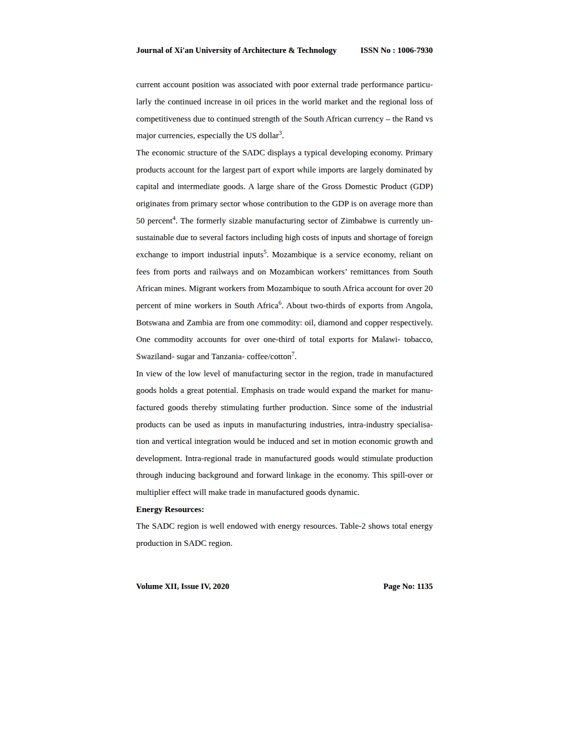Journal of Xi'an University of Architecture & Technology
ISSN No : 1006-7930
current account position was associated with poor external trade performance particularly the continued increase in oil prices in the world market and the regional loss of competitiveness due to continued strength of the South African currency – the Rand vs major currencies, especially the US dollar3.
The economic structure of the SADC displays a typical developing economy. Primary products account for the largest part of export while imports are largely dominated by capital and intermediate goods. A large share of the Gross Domestic Product (GDP) originates from primary sector whose contribution to the GDP is on average more than 50 percent4. The formerly sizable manufacturing sector of Zimbabwe is currently unsustainable due to several factors including high costs of inputs and shortage of foreign exchange to import industrial inputs5. Mozambique is a service economy, reliant on fees from ports and railways and on Mozambican workers’ remittances from South African mines. Migrant workers from Mozambique to south Africa account for over 20 percent of mine workers in South Africa6. About two-thirds of exports from Angola, Botswana and Zambia are from one commodity: oil, diamond and copper respectively. One commodity accounts for over one-third of total exports for Malawi- tobacco, Swaziland- sugar and Tanzania- coffee/cotton7.
In view of the low level of manufacturing sector in the region, trade in manufactured goods holds a great potential. Emphasis on trade would expand the market for manufactured goods thereby stimulating further production. Since some of the industrial products can be used as inputs in manufacturing industries, intra-industry specialisation and vertical integration would be induced and set in motion economic growth and development. Intra-regional trade in manufactured goods would stimulate production through inducing background and forward linkage in the economy. This spill-over or multiplier effect will make trade in manufactured goods dynamic.
Energy Resources:
The SADC region is well endowed with energy resources. Table-2 shows total energy production in SADC region.
Volume XII, Issue IV, 2020
Page No: 1135